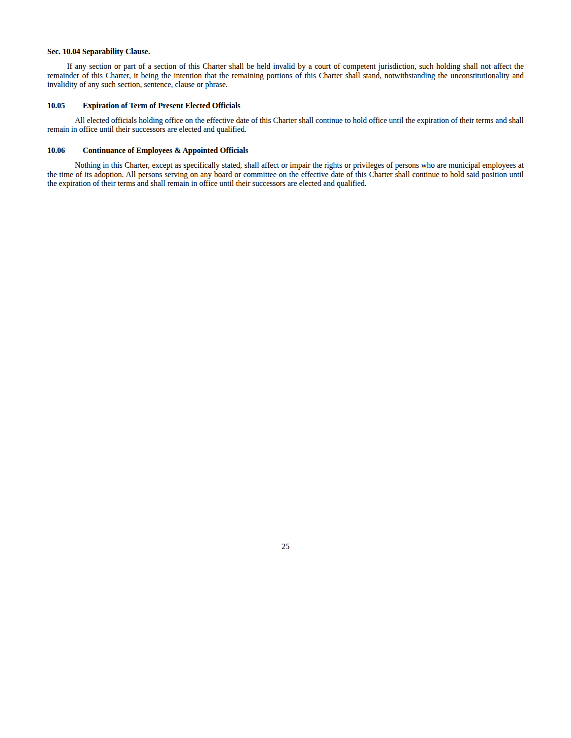Sec. 10.04 Separability Clause.
If any section or part of a section of this Charter shall be held invalid by a court of competent jurisdiction, such holding shall not affect the remainder of this Charter, it being the intention that the remaining portions of this Charter shall stand, notwithstanding the unconstitutionality and invalidity of any such section, sentence, clause or phrase.
10.05 Expiration of Term of Present Elected Officials
All elected officials holding office on the effective date of this Charter shall continue to hold office until the expiration of their terms and shall remain in office until their successors are elected and qualified.
10.06 Continuance of Employees & Appointed Officials
Nothing in this Charter, except as specifically stated, shall affect or impair the rights or privileges of persons who are municipal employees at the time of its adoption. All persons serving on any board or committee on the effective date of this Charter shall continue to hold said position until the expiration of their terms and shall remain in office until their successors are elected and qualified.
25